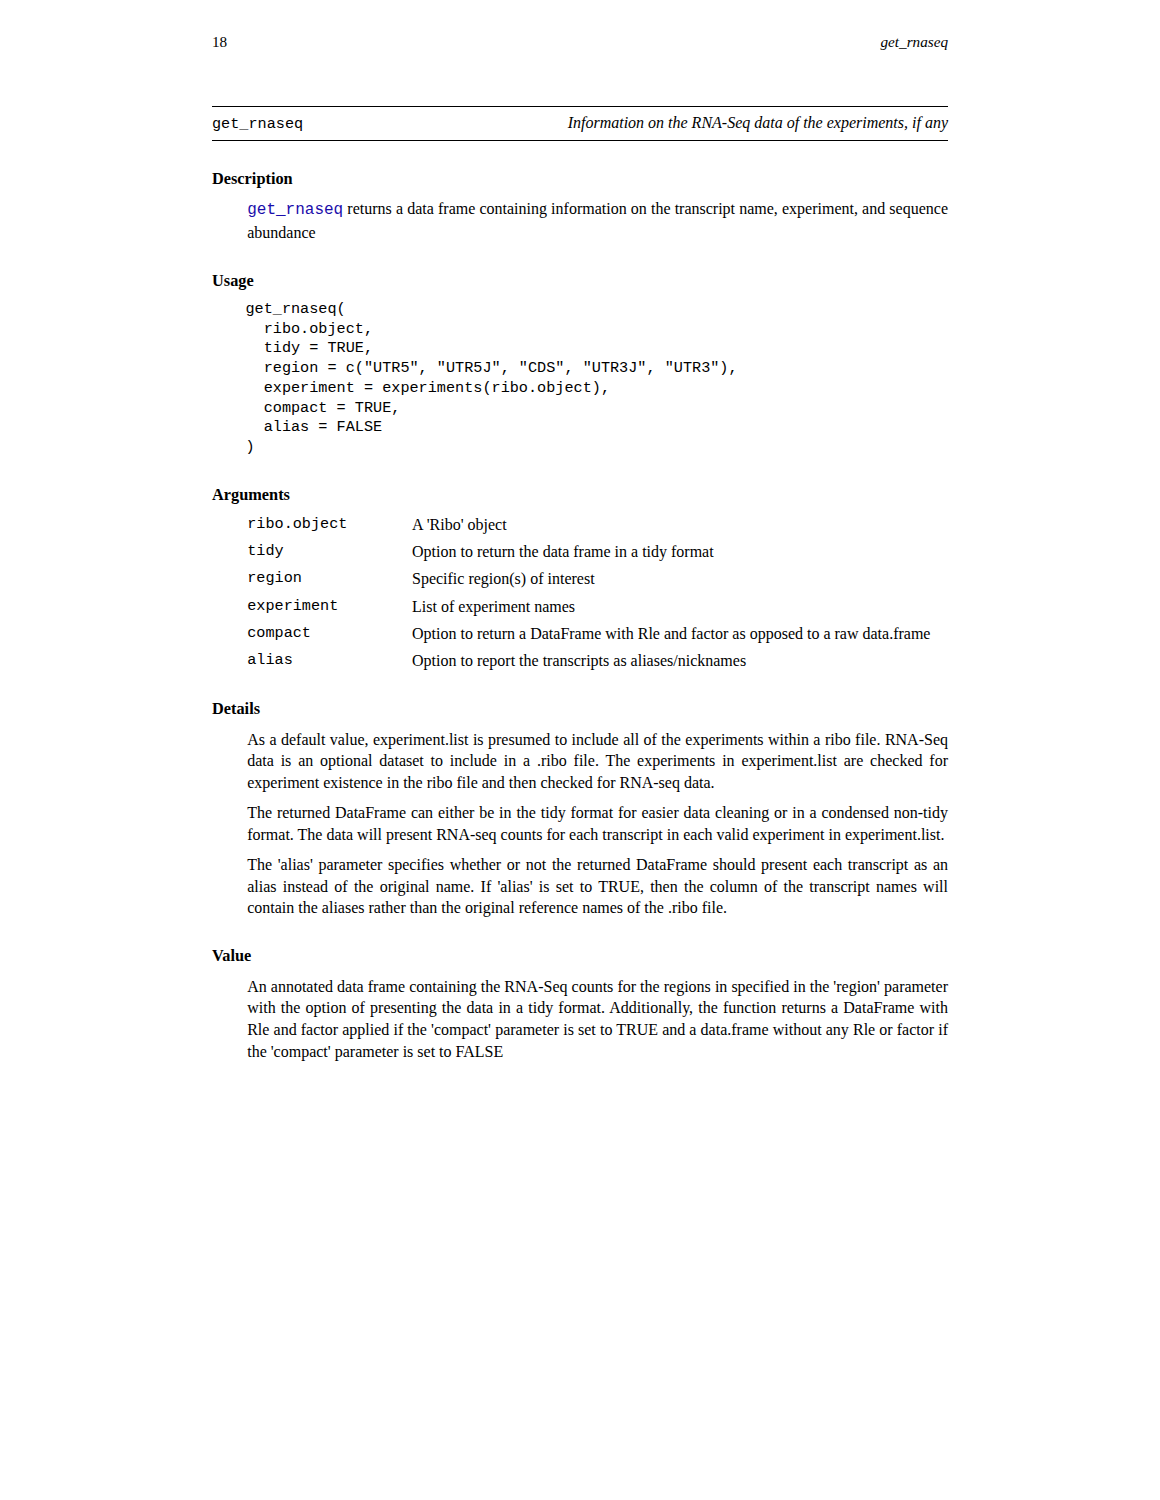18 get_rnaseq
get_rnaseq Information on the RNA-Seq data of the experiments, if any
Description
get_rnaseq returns a data frame containing information on the transcript name, experiment, and sequence abundance
Usage
get_rnaseq(
  ribo.object,
  tidy = TRUE,
  region = c("UTR5", "UTR5J", "CDS", "UTR3J", "UTR3"),
  experiment = experiments(ribo.object),
  compact = TRUE,
  alias = FALSE
)
Arguments
ribo.object
A 'Ribo' object
tidy
Option to return the data frame in a tidy format
region
Specific region(s) of interest
experiment
List of experiment names
compact
Option to return a DataFrame with Rle and factor as opposed to a raw data.frame
alias
Option to report the transcripts as aliases/nicknames
Details
As a default value, experiment.list is presumed to include all of the experiments within a ribo file. RNA-Seq data is an optional dataset to include in a .ribo file. The experiments in experiment.list are checked for experiment existence in the ribo file and then checked for RNA-seq data.
The returned DataFrame can either be in the tidy format for easier data cleaning or in a condensed non-tidy format. The data will present RNA-seq counts for each transcript in each valid experiment in experiment.list.
The 'alias' parameter specifies whether or not the returned DataFrame should present each transcript as an alias instead of the original name. If 'alias' is set to TRUE, then the column of the transcript names will contain the aliases rather than the original reference names of the .ribo file.
Value
An annotated data frame containing the RNA-Seq counts for the regions in specified in the 'region' parameter with the option of presenting the data in a tidy format. Additionally, the function returns a DataFrame with Rle and factor applied if the 'compact' parameter is set to TRUE and a data.frame without any Rle or factor if the 'compact' parameter is set to FALSE